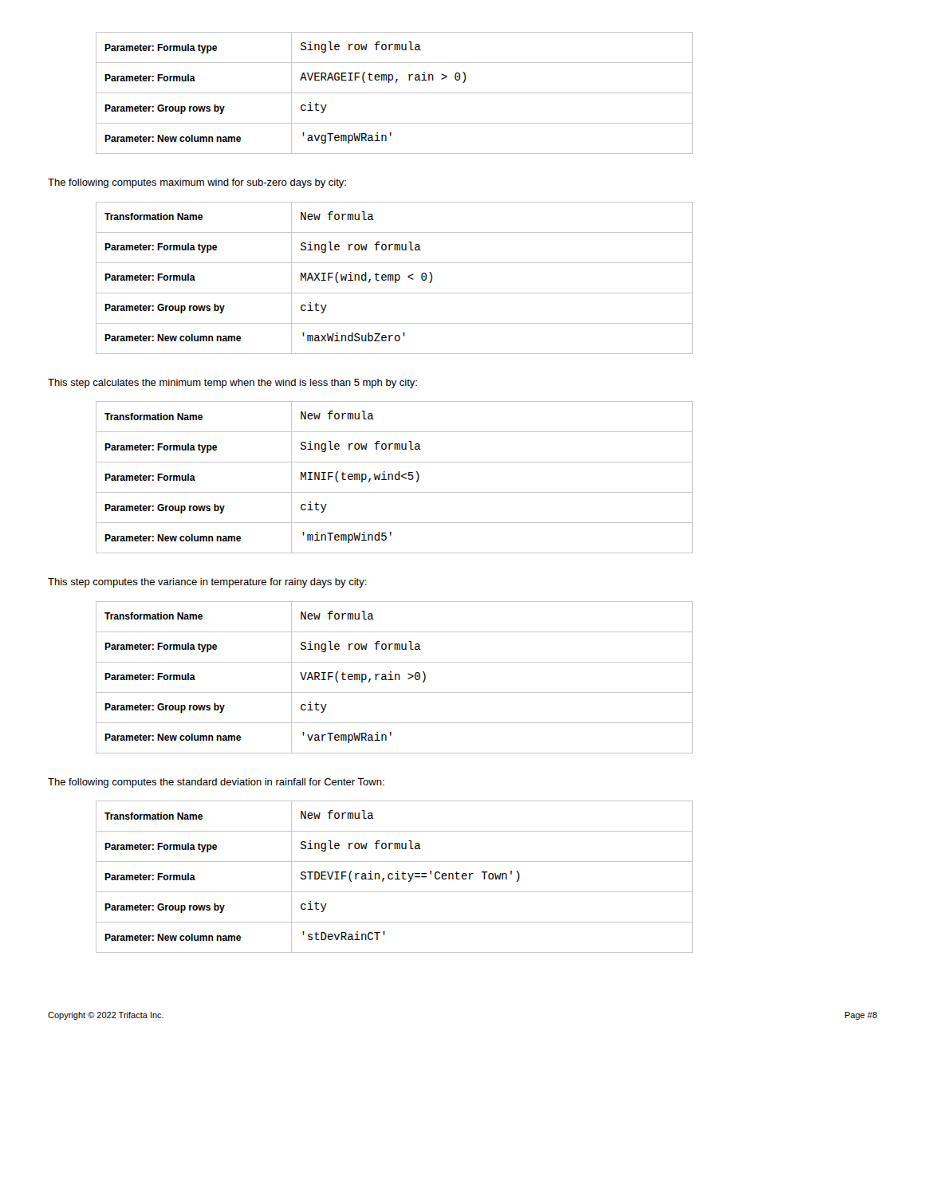| Parameter: Formula type | Single row formula |
| Parameter: Formula | AVERAGEIF(temp, rain > 0) |
| Parameter: Group rows by | city |
| Parameter: New column name | 'avgTempWRain' |
The following computes maximum wind for sub-zero days by city:
| Transformation Name | New formula |
| Parameter: Formula type | Single row formula |
| Parameter: Formula | MAXIF(wind,temp < 0) |
| Parameter: Group rows by | city |
| Parameter: New column name | 'maxWindSubZero' |
This step calculates the minimum temp when the wind is less than 5 mph by city:
| Transformation Name | New formula |
| Parameter: Formula type | Single row formula |
| Parameter: Formula | MINIF(temp,wind<5) |
| Parameter: Group rows by | city |
| Parameter: New column name | 'minTempWind5' |
This step computes the variance in temperature for rainy days by city:
| Transformation Name | New formula |
| Parameter: Formula type | Single row formula |
| Parameter: Formula | VARIF(temp,rain >0) |
| Parameter: Group rows by | city |
| Parameter: New column name | 'varTempWRain' |
The following computes the standard deviation in rainfall for Center Town:
| Transformation Name | New formula |
| Parameter: Formula type | Single row formula |
| Parameter: Formula | STDEVIF(rain,city=='Center Town') |
| Parameter: Group rows by | city |
| Parameter: New column name | 'stDevRainCT' |
Copyright © 2022 Trifacta Inc. Page #8